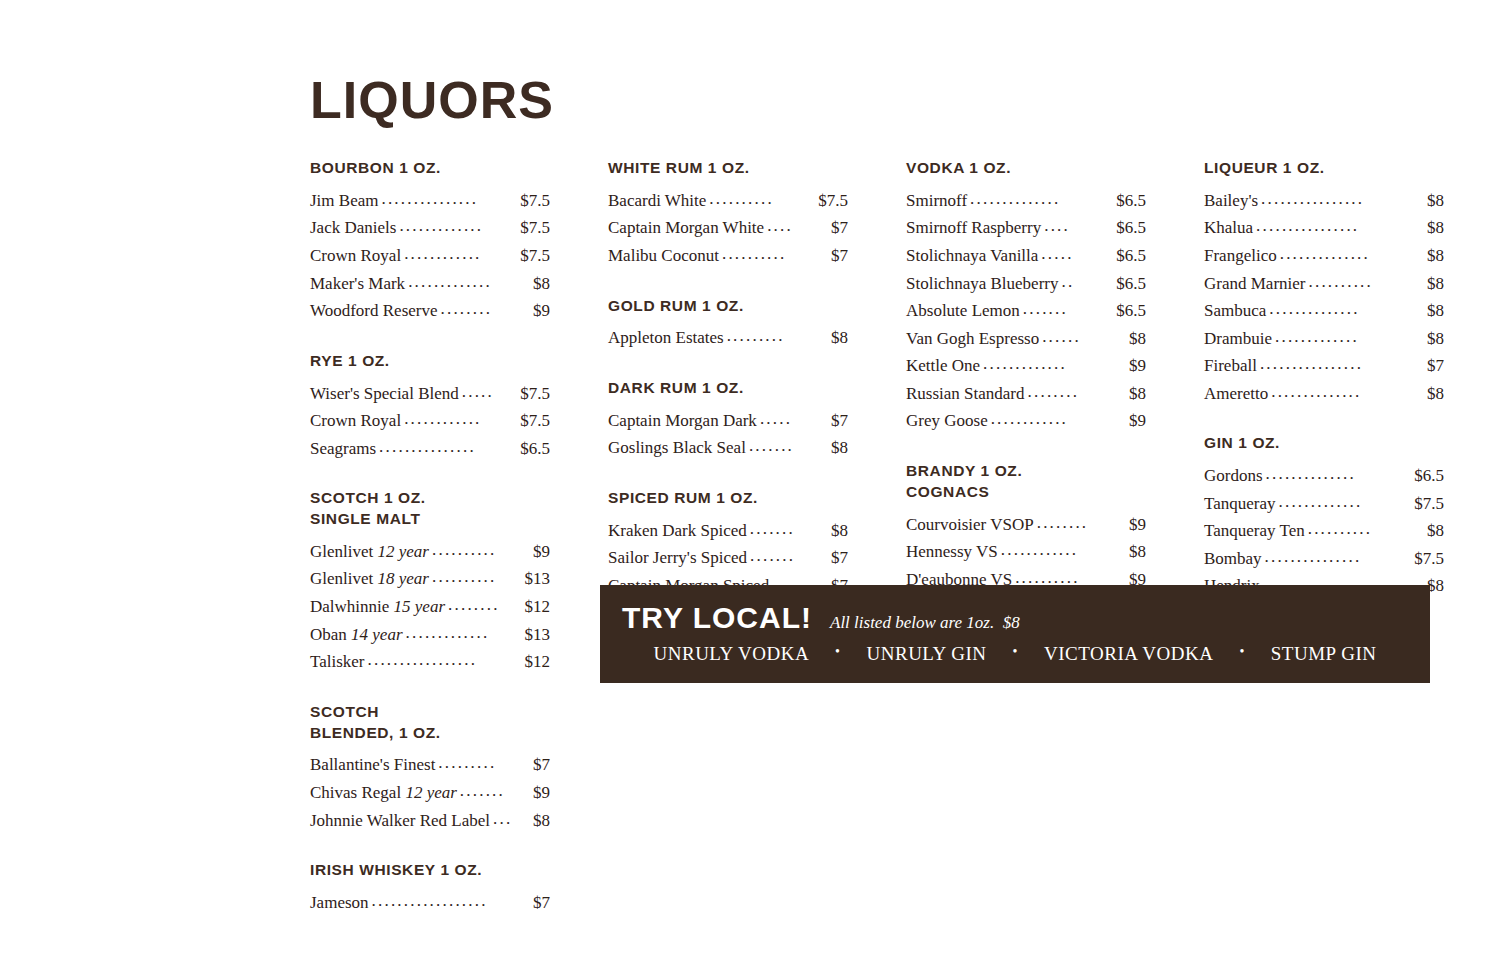LIQUORS
BOURBON 1 OZ.
Jim Beam...............$7.5
Jack Daniels.............$7.5
Crown Royal............$7.5
Maker's Mark.............$8
Woodford Reserve........$9
RYE 1 OZ.
Wiser's Special Blend.....$7.5
Crown Royal............$7.5
Seagrams...............$6.5
SCOTCH 1 OZ.
SINGLE MALT
Glenlivet 12 year..........$9
Glenlivet 18 year..........$13
Dalwhinnie 15 year........$12
Oban 14 year.............$13
Talisker.................$12
SCOTCH
BLENDED, 1 OZ.
Ballantine's Finest.........$7
Chivas Regal 12 year.......$9
Johnnie Walker Red Label...$8
IRISH WHISKEY 1 OZ.
Jameson..................$7
WHITE RUM 1 OZ.
Bacardi White..........$7.5
Captain Morgan White....$7
Malibu Coconut..........$7
GOLD RUM 1 OZ.
Appleton Estates.........$8
DARK RUM 1 OZ.
Captain Morgan Dark.....$7
Goslings Black Seal.......$8
SPICED RUM 1 OZ.
Kraken Dark Spiced.......$8
Sailor Jerry's Spiced.......$7
Captain Morgan Spiced....$7
VODKA 1 OZ.
Smirnoff..............$6.5
Smirnoff Raspberry....$6.5
Stolichnaya Vanilla.....$6.5
Stolichnaya Blueberry..$6.5
Absolute Lemon.......$6.5
Van Gogh Espresso......$8
Kettle One.............$9
Russian Standard........$8
Grey Goose............$9
BRANDY 1 OZ.
COGNACS
Courvoisier VSOP........$9
Hennessy VS............$8
D'eaubonne VS..........$9
LIQUEUR 1 OZ.
Bailey's................$8
Khalua................$8
Frangelico..............$8
Grand Marnier..........$8
Sambuca..............$8
Drambuie.............$8
Fireball................$7
Ameretto..............$8
GIN 1 OZ.
Gordons..............$6.5
Tanqueray.............$7.5
Tanqueray Ten..........$8
Bombay...............$7.5
Hendrix...............$8
TRY LOCAL!
All listed below are 1oz. $8
UNRULY VODKA• UNRULY GIN• VICTORIA VODKA• STUMP GIN